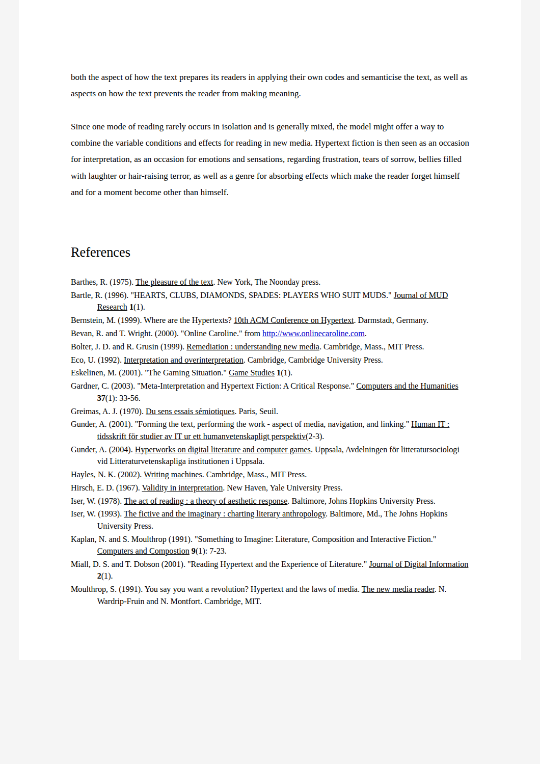both the aspect of how the text prepares its readers in applying their own codes and semanticise the text, as well as aspects on how the text prevents the reader from making meaning.
Since one mode of reading rarely occurs in isolation and is generally mixed, the model might offer a way to combine the variable conditions and effects for reading in new media. Hypertext fiction is then seen as an occasion for interpretation, as an occasion for emotions and sensations, regarding frustration, tears of sorrow, bellies filled with laughter or hair-raising terror, as well as a genre for absorbing effects which make the reader forget himself and for a moment become other than himself.
References
Barthes, R. (1975). The pleasure of the text. New York, The Noonday press.
Bartle, R. (1996). "HEARTS, CLUBS, DIAMONDS, SPADES: PLAYERS WHO SUIT MUDS." Journal of MUD Research 1(1).
Bernstein, M. (1999). Where are the Hypertexts? 10th ACM Conference on Hypertext. Darmstadt, Germany.
Bevan, R. and T. Wright. (2000). "Online Caroline." from http://www.onlinecaroline.com.
Bolter, J. D. and R. Grusin (1999). Remediation : understanding new media. Cambridge, Mass., MIT Press.
Eco, U. (1992). Interpretation and overinterpretation. Cambridge, Cambridge University Press.
Eskelinen, M. (2001). "The Gaming Situation." Game Studies 1(1).
Gardner, C. (2003). "Meta-Interpretation and Hypertext Fiction: A Critical Response." Computers and the Humanities 37(1): 33-56.
Greimas, A. J. (1970). Du sens essais sémiotiques. Paris, Seuil.
Gunder, A. (2001). "Forming the text, performing the work - aspect of media, navigation, and linking." Human IT : tidsskrift för studier av IT ur ett humanvetenskapligt perspektiv(2-3).
Gunder, A. (2004). Hyperworks on digital literature and computer games. Uppsala, Avdelningen för litteratursociologi vid Litteraturvetenskapliga institutionen i Uppsala.
Hayles, N. K. (2002). Writing machines. Cambridge, Mass., MIT Press.
Hirsch, E. D. (1967). Validity in interpretation. New Haven, Yale University Press.
Iser, W. (1978). The act of reading : a theory of aesthetic response. Baltimore, Johns Hopkins University Press.
Iser, W. (1993). The fictive and the imaginary : charting literary anthropology. Baltimore, Md., The Johns Hopkins University Press.
Kaplan, N. and S. Moulthrop (1991). "Something to Imagine: Literature, Composition and Interactive Fiction." Computers and Compostion 9(1): 7-23.
Miall, D. S. and T. Dobson (2001). "Reading Hypertext and the Experience of Literature." Journal of Digital Information 2(1).
Moulthrop, S. (1991). You say you want a revolution? Hypertext and the laws of media. The new media reader. N. Wardrip-Fruin and N. Montfort. Cambridge, MIT.